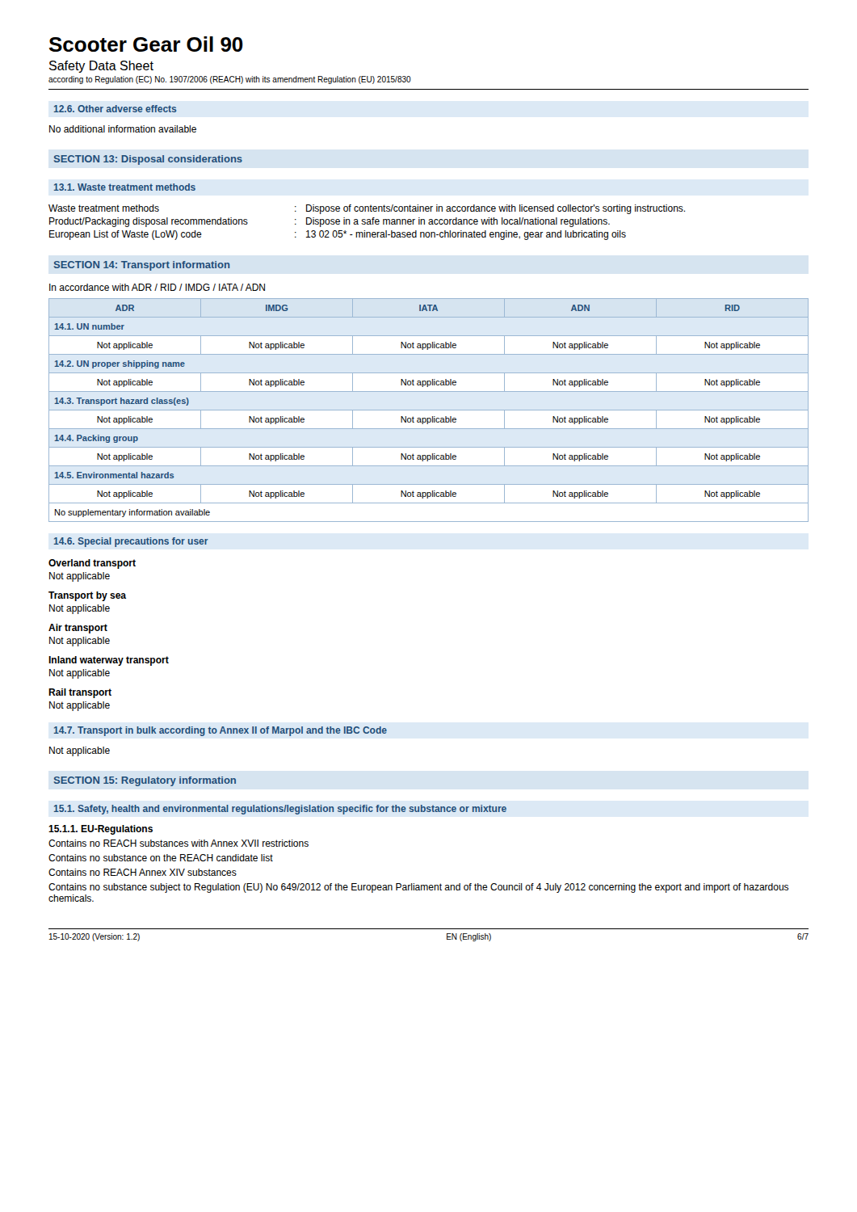Scooter Gear Oil 90
Safety Data Sheet
according to Regulation (EC) No. 1907/2006 (REACH) with its amendment Regulation (EU) 2015/830
12.6. Other adverse effects
No additional information available
SECTION 13: Disposal considerations
13.1. Waste treatment methods
| Waste treatment methods | : | Dispose of contents/container in accordance with licensed collector's sorting instructions. |
| Product/Packaging disposal recommendations | : | Dispose in a safe manner in accordance with local/national regulations. |
| European List of Waste (LoW) code | : | 13 02 05* - mineral-based non-chlorinated engine, gear and lubricating oils |
SECTION 14: Transport information
In accordance with ADR / RID / IMDG / IATA / ADN
| ADR | IMDG | IATA | ADN | RID |
| --- | --- | --- | --- | --- |
| 14.1. UN number |
| Not applicable | Not applicable | Not applicable | Not applicable | Not applicable |
| 14.2. UN proper shipping name |
| Not applicable | Not applicable | Not applicable | Not applicable | Not applicable |
| 14.3. Transport hazard class(es) |
| Not applicable | Not applicable | Not applicable | Not applicable | Not applicable |
| 14.4. Packing group |
| Not applicable | Not applicable | Not applicable | Not applicable | Not applicable |
| 14.5. Environmental hazards |
| Not applicable | Not applicable | Not applicable | Not applicable | Not applicable |
| No supplementary information available |
14.6. Special precautions for user
Overland transport
Not applicable
Transport by sea
Not applicable
Air transport
Not applicable
Inland waterway transport
Not applicable
Rail transport
Not applicable
14.7. Transport in bulk according to Annex II of Marpol and the IBC Code
Not applicable
SECTION 15: Regulatory information
15.1. Safety, health and environmental regulations/legislation specific for the substance or mixture
15.1.1. EU-Regulations
Contains no REACH substances with Annex XVII restrictions
Contains no substance on the REACH candidate list
Contains no REACH Annex XIV substances
Contains no substance subject to Regulation (EU) No 649/2012 of the European Parliament and of the Council of 4 July 2012 concerning the export and import of hazardous chemicals.
15-10-2020 (Version: 1.2) EN (English) 6/7